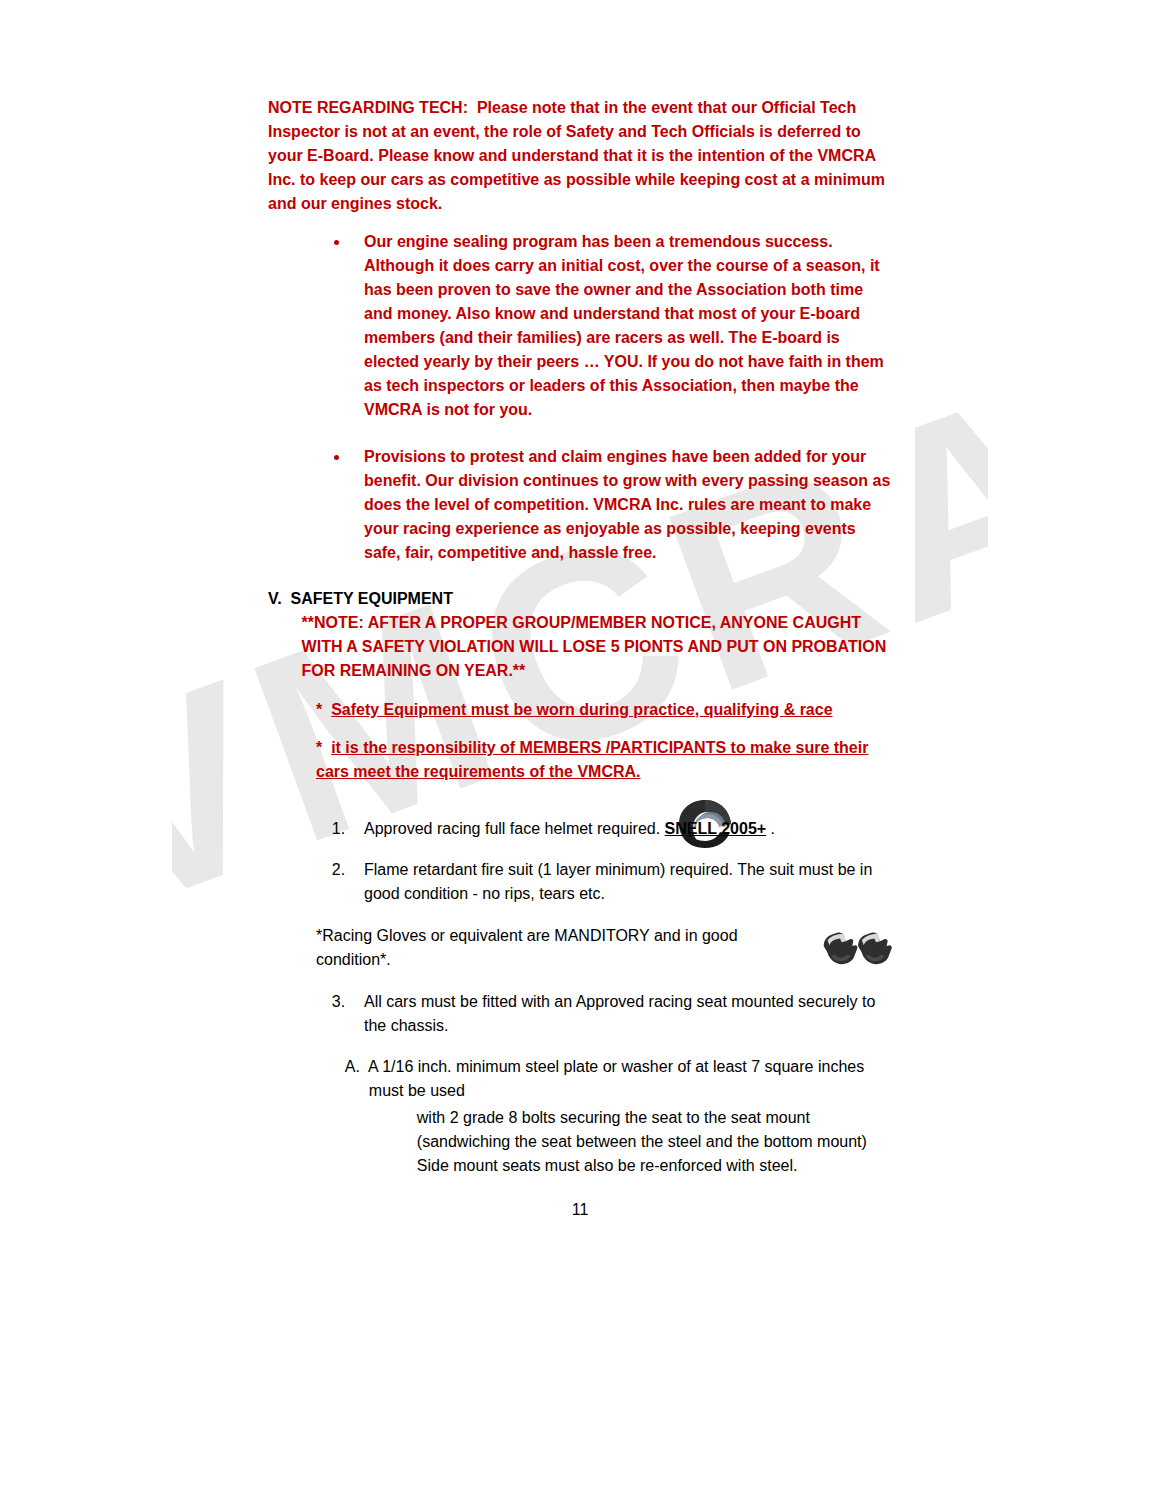VMCRA
NOTE REGARDING TECH: Please note that in the event that our Official Tech Inspector is not at an event, the role of Safety and Tech Officials is deferred to your E-Board. Please know and understand that it is the intention of the VMCRA Inc. to keep our cars as competitive as possible while keeping cost at a minimum and our engines stock.
Our engine sealing program has been a tremendous success. Although it does carry an initial cost, over the course of a season, it has been proven to save the owner and the Association both time and money. Also know and understand that most of your E-board members (and their families) are racers as well. The E-board is elected yearly by their peers … YOU. If you do not have faith in them as tech inspectors or leaders of this Association, then maybe the VMCRA is not for you.
Provisions to protest and claim engines have been added for your benefit. Our division continues to grow with every passing season as does the level of competition. VMCRA Inc. rules are meant to make your racing experience as enjoyable as possible, keeping events safe, fair, competitive and, hassle free.
V. SAFETY EQUIPMENT
**NOTE: AFTER A PROPER GROUP/MEMBER NOTICE, ANYONE CAUGHT WITH A SAFETY VIOLATION WILL LOSE 5 PIONTS AND PUT ON PROBATION FOR REMAINING ON YEAR.**
* Safety Equipment must be worn during practice, qualifying & race
* it is the responsibility of MEMBERS /PARTICIPANTS to make sure their cars meet the requirements of the VMCRA.
Approved racing full face helmet required. SNELL 2005+ .
Flame retardant fire suit (1 layer minimum) required. The suit must be in good condition - no rips, tears etc.
*Racing Gloves or equivalent are MANDITORY and in good condition*.
All cars must be fitted with an Approved racing seat mounted securely to the chassis.
A. A 1/16 inch. minimum steel plate or washer of at least 7 square inches must be used
with 2 grade 8 bolts securing the seat to the seat mount (sandwiching the seat between the steel and the bottom mount) Side mount seats must also be re-enforced with steel.
11